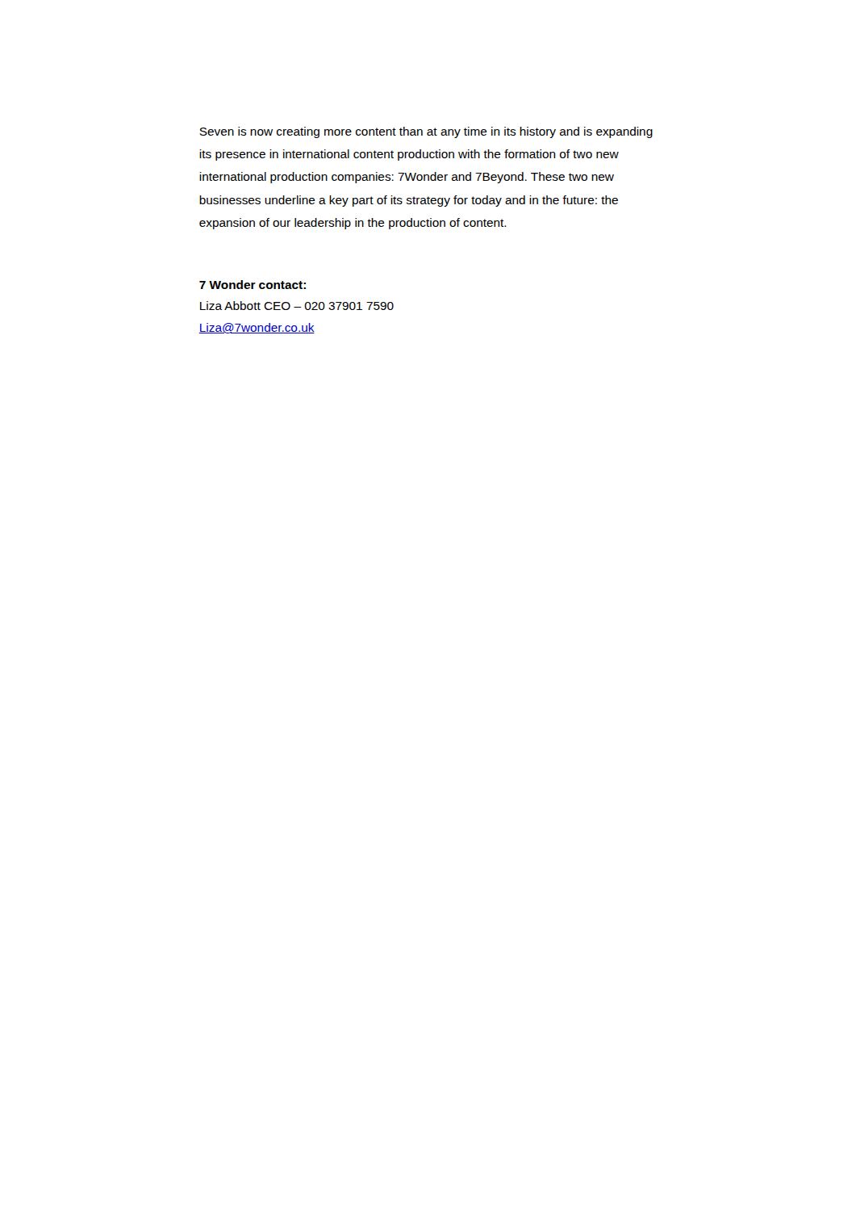Seven is now creating more content than at any time in its history and is expanding its presence in international content production with the formation of two new international production companies: 7Wonder and 7Beyond. These two new businesses underline a key part of its strategy for today and in the future: the expansion of our leadership in the production of content.
7 Wonder contact:
Liza Abbott CEO – 020 37901 7590
Liza@7wonder.co.uk